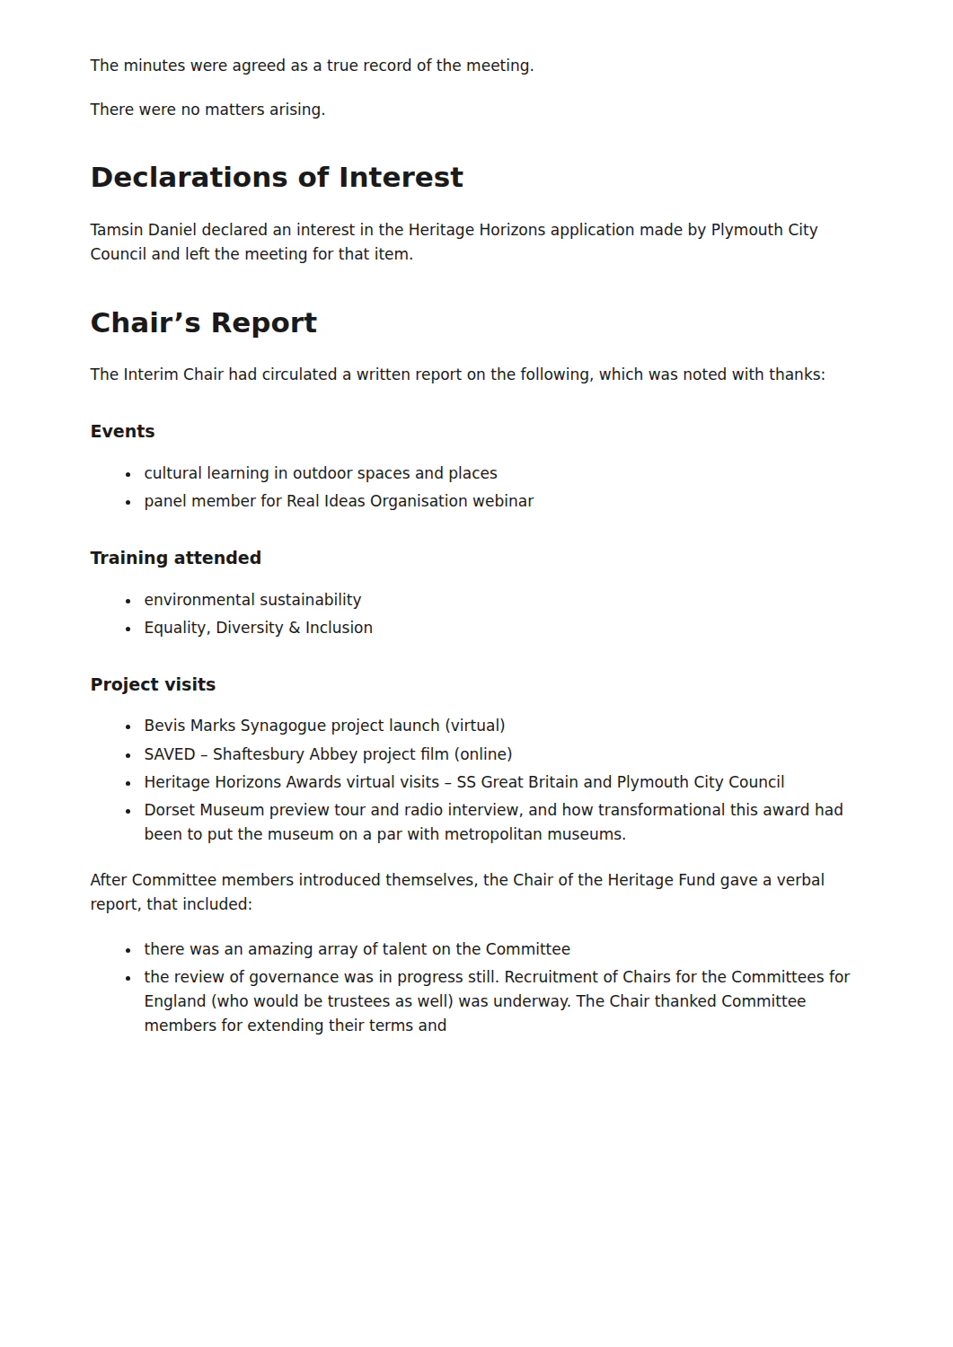The minutes were agreed as a true record of the meeting.
There were no matters arising.
Declarations of Interest
Tamsin Daniel declared an interest in the Heritage Horizons application made by Plymouth City Council and left the meeting for that item.
Chair’s Report
The Interim Chair had circulated a written report on the following, which was noted with thanks:
Events
cultural learning in outdoor spaces and places
panel member for Real Ideas Organisation webinar
Training attended
environmental sustainability
Equality, Diversity & Inclusion
Project visits
Bevis Marks Synagogue project launch (virtual)
SAVED – Shaftesbury Abbey project film (online)
Heritage Horizons Awards virtual visits – SS Great Britain and Plymouth City Council
Dorset Museum preview tour and radio interview, and how transformational this award had been to put the museum on a par with metropolitan museums.
After Committee members introduced themselves, the Chair of the Heritage Fund gave a verbal report, that included:
there was an amazing array of talent on the Committee
the review of governance was in progress still. Recruitment of Chairs for the Committees for England (who would be trustees as well) was underway. The Chair thanked Committee members for extending their terms and